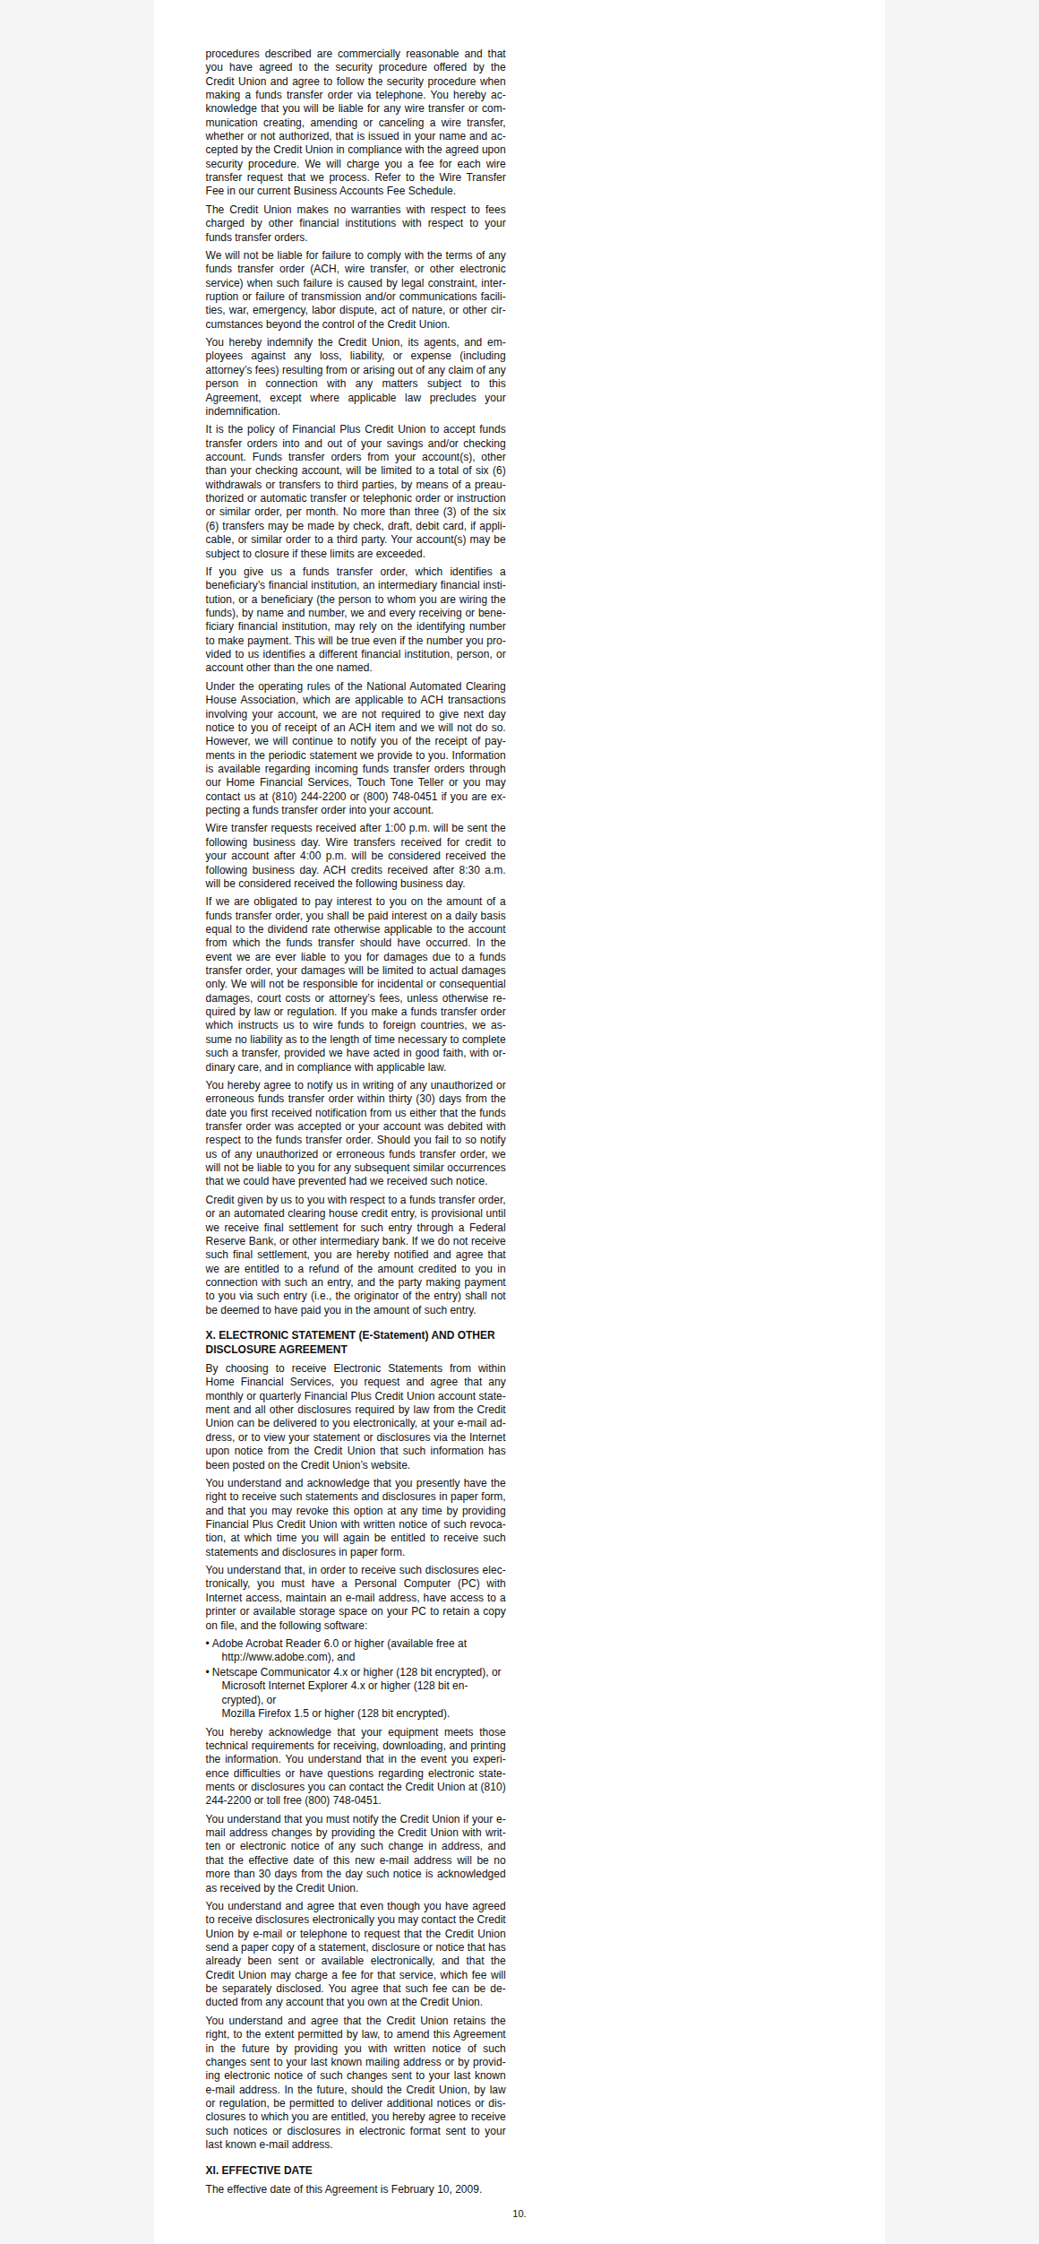procedures described are commercially reasonable and that you have agreed to the security procedure offered by the Credit Union and agree to follow the security procedure when making a funds transfer order via telephone. You hereby acknowledge that you will be liable for any wire transfer or communication creating, amending or canceling a wire transfer, whether or not authorized, that is issued in your name and accepted by the Credit Union in compliance with the agreed upon security procedure. We will charge you a fee for each wire transfer request that we process. Refer to the Wire Transfer Fee in our current Business Accounts Fee Schedule.
The Credit Union makes no warranties with respect to fees charged by other financial institutions with respect to your funds transfer orders.
We will not be liable for failure to comply with the terms of any funds transfer order (ACH, wire transfer, or other electronic service) when such failure is caused by legal constraint, interruption or failure of transmission and/or communications facilities, war, emergency, labor dispute, act of nature, or other circumstances beyond the control of the Credit Union.
You hereby indemnify the Credit Union, its agents, and employees against any loss, liability, or expense (including attorney’s fees) resulting from or arising out of any claim of any person in connection with any matters subject to this Agreement, except where applicable law precludes your indemnification.
It is the policy of Financial Plus Credit Union to accept funds transfer orders into and out of your savings and/or checking account. Funds transfer orders from your account(s), other than your checking account, will be limited to a total of six (6) withdrawals or transfers to third parties, by means of a preauthorized or automatic transfer or telephonic order or instruction or similar order, per month. No more than three (3) of the six (6) transfers may be made by check, draft, debit card, if applicable, or similar order to a third party. Your account(s) may be subject to closure if these limits are exceeded.
If you give us a funds transfer order, which identifies a beneficiary’s financial institution, an intermediary financial institution, or a beneficiary (the person to whom you are wiring the funds), by name and number, we and every receiving or beneficiary financial institution, may rely on the identifying number to make payment. This will be true even if the number you provided to us identifies a different financial institution, person, or account other than the one named.
Under the operating rules of the National Automated Clearing House Association, which are applicable to ACH transactions involving your account, we are not required to give next day notice to you of receipt of an ACH item and we will not do so. However, we will continue to notify you of the receipt of payments in the periodic statement we provide to you. Information is available regarding incoming funds transfer orders through our Home Financial Services, Touch Tone Teller or you may contact us at (810) 244-2200 or (800) 748-0451 if you are expecting a funds transfer order into your account.
Wire transfer requests received after 1:00 p.m. will be sent the following business day. Wire transfers received for credit to your account after 4:00 p.m. will be considered received the following business day. ACH credits received after 8:30 a.m. will be considered received the following business day.
If we are obligated to pay interest to you on the amount of a funds transfer order, you shall be paid interest on a daily basis equal to the dividend rate otherwise applicable to the account from which the funds transfer should have occurred. In the event we are ever liable to you for damages due to a funds transfer order, your damages will be limited to actual damages only. We will not be responsible for incidental or consequential damages, court costs or attorney’s fees, unless otherwise required by law or regulation. If you make a funds transfer order which instructs us to wire funds to foreign countries, we assume no liability as to the length of time necessary to complete such a transfer, provided we have acted in good faith, with ordinary care, and in compliance with applicable law.
You hereby agree to notify us in writing of any unauthorized or erroneous funds transfer order within thirty (30) days from the date you first received notification from us either that the funds transfer order was accepted or your account was debited with respect to the funds transfer order. Should you fail to so notify us of any unauthorized or erroneous funds transfer order, we will not be liable to you for any subsequent similar occurrences that we could have prevented had we received such notice.
Credit given by us to you with respect to a funds transfer order, or an automated clearing house credit entry, is provisional until we receive final settlement for such entry through a Federal Reserve Bank, or other intermediary bank. If we do not receive such final settlement, you are hereby notified and agree that we are entitled to a refund of the amount credited to you in connection with such an entry, and the party making payment to you via such entry (i.e., the originator of the entry) shall not be deemed to have paid you in the amount of such entry.
X. ELECTRONIC STATEMENT (E-Statement) AND OTHER DISCLOSURE AGREEMENT
By choosing to receive Electronic Statements from within Home Financial Services, you request and agree that any monthly or quarterly Financial Plus Credit Union account statement and all other disclosures required by law from the Credit Union can be delivered to you electronically, at your e-mail address, or to view your statement or disclosures via the Internet upon notice from the Credit Union that such information has been posted on the Credit Union’s website.
You understand and acknowledge that you presently have the right to receive such statements and disclosures in paper form, and that you may revoke this option at any time by providing Financial Plus Credit Union with written notice of such revocation, at which time you will again be entitled to receive such statements and disclosures in paper form.
You understand that, in order to receive such disclosures electronically, you must have a Personal Computer (PC) with Internet access, maintain an e-mail address, have access to a printer or available storage space on your PC to retain a copy on file, and the following software:
•Adobe Acrobat Reader 6.0 or higher (available free athttp://www.adobe.com), and
•Netscape Communicator 4.x or higher (128 bit encrypted), orMicrosoft Internet Explorer 4.x or higher (128 bit encrypted), or Mozilla Firefox 1.5 or higher (128 bit encrypted).
You hereby acknowledge that your equipment meets those technical requirements for receiving, downloading, and printing the information. You understand that in the event you experience difficulties or have questions regarding electronic statements or disclosures you can contact the Credit Union at (810) 244-2200 or toll free (800) 748-0451.
You understand that you must notify the Credit Union if your e-mail address changes by providing the Credit Union with written or electronic notice of any such change in address, and that the effective date of this new e-mail address will be no more than 30 days from the day such notice is acknowledged as received by the Credit Union.
You understand and agree that even though you have agreed to receive disclosures electronically you may contact the Credit Union by e-mail or telephone to request that the Credit Union send a paper copy of a statement, disclosure or notice that has already been sent or available electronically, and that the Credit Union may charge a fee for that service, which fee will be separately disclosed. You agree that such fee can be deducted from any account that you own at the Credit Union.
You understand and agree that the Credit Union retains the right, to the extent permitted by law, to amend this Agreement in the future by providing you with written notice of such changes sent to your last known mailing address or by providing electronic notice of such changes sent to your last known e-mail address. In the future, should the Credit Union, by law or regulation, be permitted to deliver additional notices or disclosures to which you are entitled, you hereby agree to receive such notices or disclosures in electronic format sent to your last known e-mail address.
XI. EFFECTIVE DATE
The effective date of this Agreement is February 10, 2009.
10.